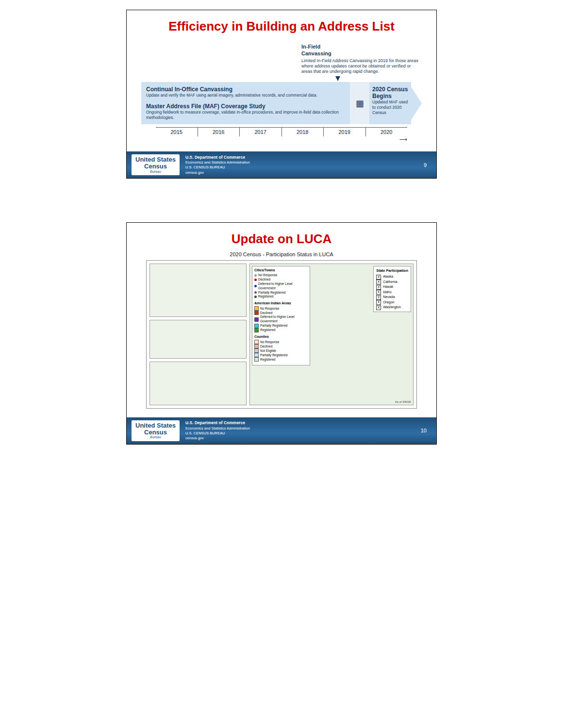Efficiency in Building an Address List
In-Field
Canvassing Limited In-Field Address Canvassing in 2019 for those areas where address updates cannot be obtained or verified or areas that are undergoing rapid change.
Continual In-Office Canvassing
Update and verify the MAF using aerial imagery, administrative records, and commercial data.
Master Address File (MAF) Coverage Study
Ongoing fieldwork to measure coverage, validate in-office procedures, and improve in-field data collection methodologies.
▦
2020 Census
Begins
Updated MAF used to conduct 2020 Census
2015 2016 2017 2018 2019 2020
⟶
United States
CensusBureau
U.S. Department of Commerce Economics and Statistics Administration
U.S. CENSUS BUREAU
census.gov
9
Update on LUCA
2020 Census - Participation Status in LUCA
Cities/Towns
No Response
Declined
Deferred to Higher Level Government
Partially Registered
Registered
American Indian Areas
No Response
Declined
Deferred to Higher Level Government
Partially Registered
Registered
Counties
No Response
Declined
Not Eligible
Partially Registered
Registered
State Participation
X Alaska
X California
X Hawaii
X Idaho
X Nevada
X Oregon
X Washington
As of 3/9/18
United States
CensusBureau
U.S. Department of Commerce Economics and Statistics Administration
U.S. CENSUS BUREAU
census.gov
10